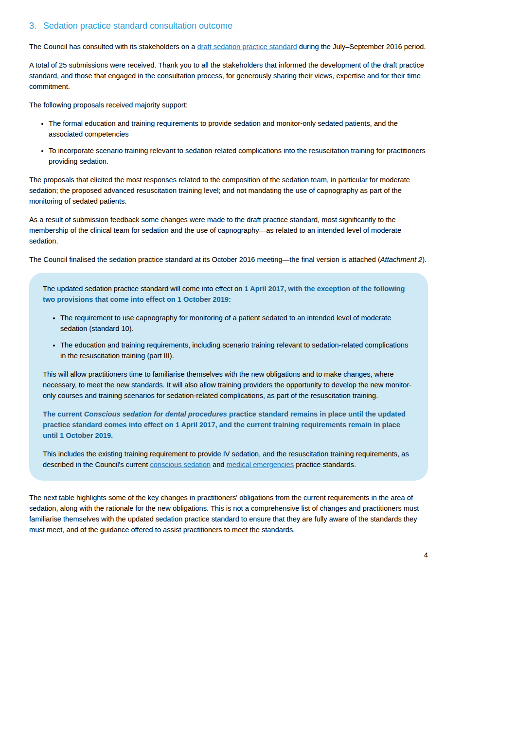3. Sedation practice standard consultation outcome
The Council has consulted with its stakeholders on a draft sedation practice standard during the July–September 2016 period.
A total of 25 submissions were received. Thank you to all the stakeholders that informed the development of the draft practice standard, and those that engaged in the consultation process, for generously sharing their views, expertise and for their time commitment.
The following proposals received majority support:
The formal education and training requirements to provide sedation and monitor-only sedated patients, and the associated competencies
To incorporate scenario training relevant to sedation-related complications into the resuscitation training for practitioners providing sedation.
The proposals that elicited the most responses related to the composition of the sedation team, in particular for moderate sedation; the proposed advanced resuscitation training level; and not mandating the use of capnography as part of the monitoring of sedated patients.
As a result of submission feedback some changes were made to the draft practice standard, most significantly to the membership of the clinical team for sedation and the use of capnography—as related to an intended level of moderate sedation.
The Council finalised the sedation practice standard at its October 2016 meeting—the final version is attached (Attachment 2).
The updated sedation practice standard will come into effect on 1 April 2017, with the exception of the following two provisions that come into effect on 1 October 2019:
The requirement to use capnography for monitoring of a patient sedated to an intended level of moderate sedation (standard 10).
The education and training requirements, including scenario training relevant to sedation-related complications in the resuscitation training (part III).
This will allow practitioners time to familiarise themselves with the new obligations and to make changes, where necessary, to meet the new standards. It will also allow training providers the opportunity to develop the new monitor-only courses and training scenarios for sedation-related complications, as part of the resuscitation training.
The current Conscious sedation for dental procedures practice standard remains in place until the updated practice standard comes into effect on 1 April 2017, and the current training requirements remain in place until 1 October 2019.
This includes the existing training requirement to provide IV sedation, and the resuscitation training requirements, as described in the Council's current conscious sedation and medical emergencies practice standards.
The next table highlights some of the key changes in practitioners' obligations from the current requirements in the area of sedation, along with the rationale for the new obligations. This is not a comprehensive list of changes and practitioners must familiarise themselves with the updated sedation practice standard to ensure that they are fully aware of the standards they must meet, and of the guidance offered to assist practitioners to meet the standards.
4